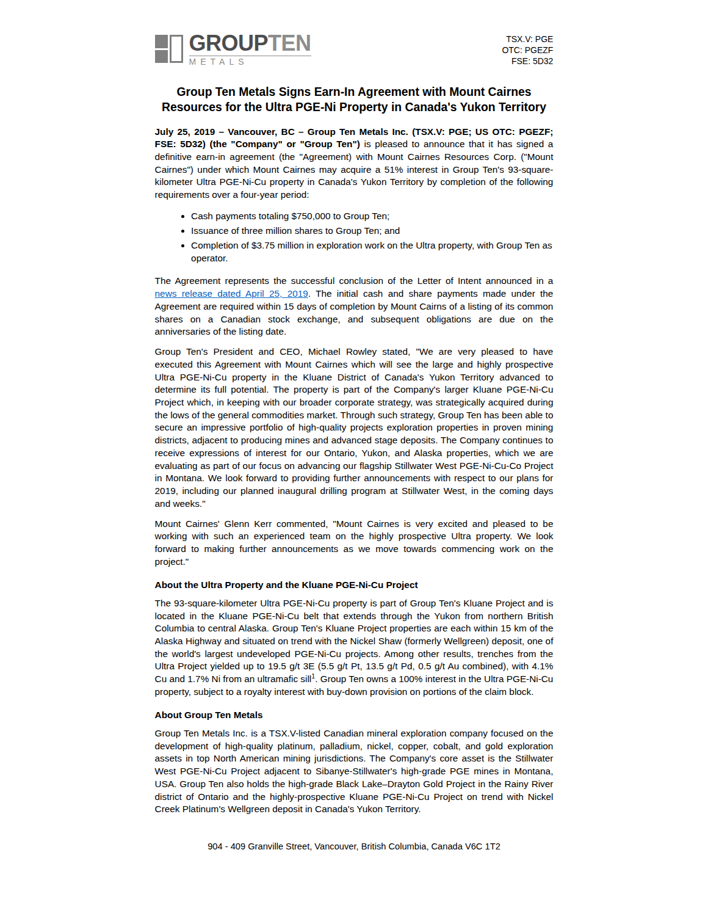GROUPTEN
METALS
TSX.V: PGE
OTC: PGEZF
FSE: 5D32
Group Ten Metals Signs Earn-In Agreement with Mount Cairnes Resources for the Ultra PGE-Ni Property in Canada's Yukon Territory
July 25, 2019 – Vancouver, BC – Group Ten Metals Inc. (TSX.V: PGE; US OTC: PGEZF; FSE: 5D32) (the "Company" or "Group Ten") is pleased to announce that it has signed a definitive earn-in agreement (the "Agreement) with Mount Cairnes Resources Corp. ("Mount Cairnes") under which Mount Cairnes may acquire a 51% interest in Group Ten's 93-square-kilometer Ultra PGE-Ni-Cu property in Canada's Yukon Territory by completion of the following requirements over a four-year period:
Cash payments totaling $750,000 to Group Ten;
Issuance of three million shares to Group Ten; and
Completion of $3.75 million in exploration work on the Ultra property, with Group Ten as operator.
The Agreement represents the successful conclusion of the Letter of Intent announced in a news release dated April 25, 2019. The initial cash and share payments made under the Agreement are required within 15 days of completion by Mount Cairns of a listing of its common shares on a Canadian stock exchange, and subsequent obligations are due on the anniversaries of the listing date.
Group Ten's President and CEO, Michael Rowley stated, "We are very pleased to have executed this Agreement with Mount Cairnes which will see the large and highly prospective Ultra PGE-Ni-Cu property in the Kluane District of Canada's Yukon Territory advanced to determine its full potential. The property is part of the Company's larger Kluane PGE-Ni-Cu Project which, in keeping with our broader corporate strategy, was strategically acquired during the lows of the general commodities market. Through such strategy, Group Ten has been able to secure an impressive portfolio of high-quality projects exploration properties in proven mining districts, adjacent to producing mines and advanced stage deposits. The Company continues to receive expressions of interest for our Ontario, Yukon, and Alaska properties, which we are evaluating as part of our focus on advancing our flagship Stillwater West PGE-Ni-Cu-Co Project in Montana. We look forward to providing further announcements with respect to our plans for 2019, including our planned inaugural drilling program at Stillwater West, in the coming days and weeks."
Mount Cairnes' Glenn Kerr commented, "Mount Cairnes is very excited and pleased to be working with such an experienced team on the highly prospective Ultra property. We look forward to making further announcements as we move towards commencing work on the project."
About the Ultra Property and the Kluane PGE-Ni-Cu Project
The 93-square-kilometer Ultra PGE-Ni-Cu property is part of Group Ten's Kluane Project and is located in the Kluane PGE-Ni-Cu belt that extends through the Yukon from northern British Columbia to central Alaska. Group Ten's Kluane Project properties are each within 15 km of the Alaska Highway and situated on trend with the Nickel Shaw (formerly Wellgreen) deposit, one of the world's largest undeveloped PGE-Ni-Cu projects. Among other results, trenches from the Ultra Project yielded up to 19.5 g/t 3E (5.5 g/t Pt, 13.5 g/t Pd, 0.5 g/t Au combined), with 4.1% Cu and 1.7% Ni from an ultramafic sill1. Group Ten owns a 100% interest in the Ultra PGE-Ni-Cu property, subject to a royalty interest with buy-down provision on portions of the claim block.
About Group Ten Metals
Group Ten Metals Inc. is a TSX.V-listed Canadian mineral exploration company focused on the development of high-quality platinum, palladium, nickel, copper, cobalt, and gold exploration assets in top North American mining jurisdictions. The Company's core asset is the Stillwater West PGE-Ni-Cu Project adjacent to Sibanye-Stillwater's high-grade PGE mines in Montana, USA. Group Ten also holds the high-grade Black Lake–Drayton Gold Project in the Rainy River district of Ontario and the highly-prospective Kluane PGE-Ni-Cu Project on trend with Nickel Creek Platinum's Wellgreen deposit in Canada's Yukon Territory.
904 - 409 Granville Street, Vancouver, British Columbia, Canada V6C 1T2